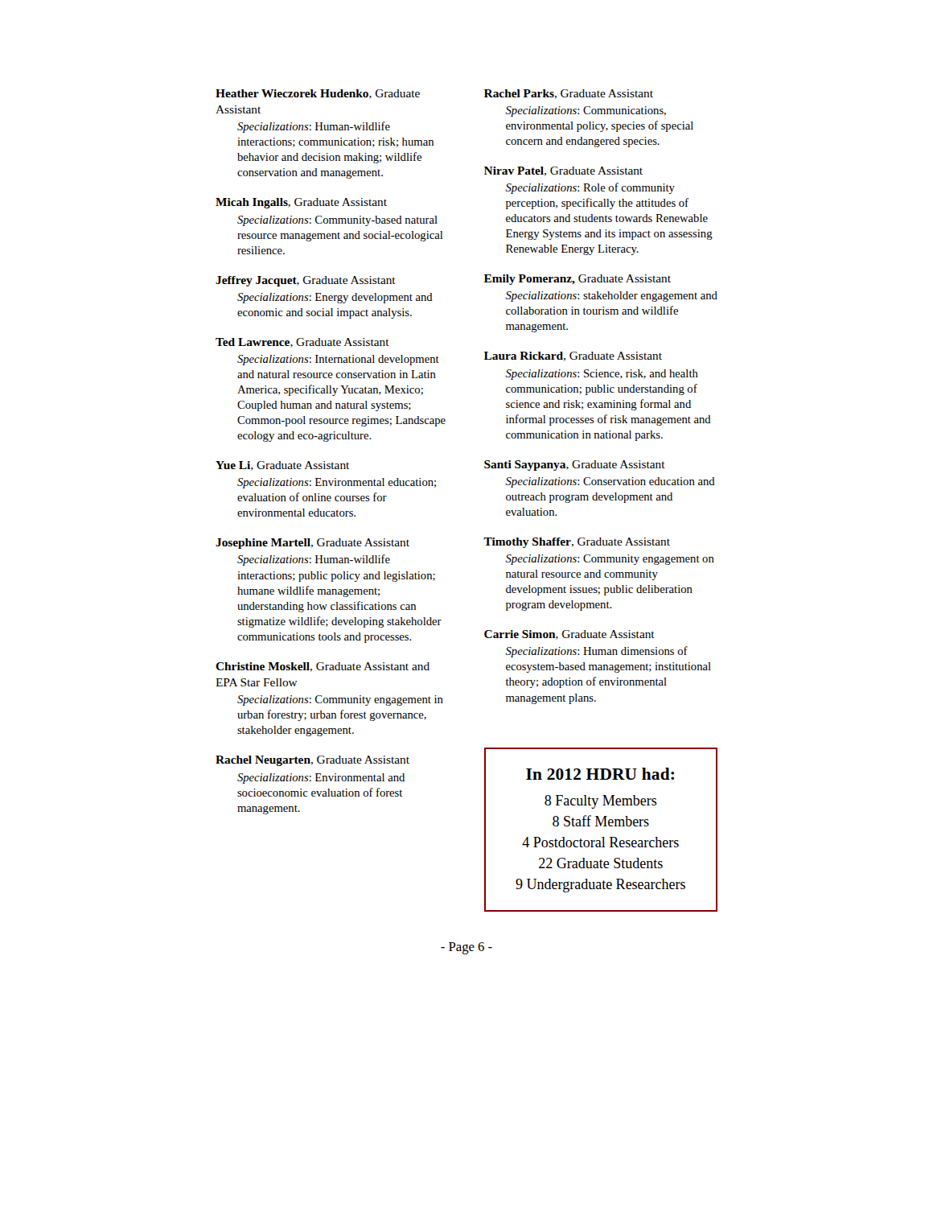Heather Wieczorek Hudenko, Graduate Assistant Specializations: Human-wildlife interactions; communication; risk; human behavior and decision making; wildlife conservation and management.
Micah Ingalls, Graduate Assistant Specializations: Community-based natural resource management and social-ecological resilience.
Jeffrey Jacquet, Graduate Assistant Specializations: Energy development and economic and social impact analysis.
Ted Lawrence, Graduate Assistant Specializations: International development and natural resource conservation in Latin America, specifically Yucatan, Mexico; Coupled human and natural systems; Common-pool resource regimes; Landscape ecology and eco-agriculture.
Yue Li, Graduate Assistant Specializations: Environmental education; evaluation of online courses for environmental educators.
Josephine Martell, Graduate Assistant Specializations: Human-wildlife interactions; public policy and legislation; humane wildlife management; understanding how classifications can stigmatize wildlife; developing stakeholder communications tools and processes.
Christine Moskell, Graduate Assistant and EPA Star Fellow Specializations: Community engagement in urban forestry; urban forest governance, stakeholder engagement.
Rachel Neugarten, Graduate Assistant Specializations: Environmental and socioeconomic evaluation of forest management.
Rachel Parks, Graduate Assistant Specializations: Communications, environmental policy, species of special concern and endangered species.
Nirav Patel, Graduate Assistant Specializations: Role of community perception, specifically the attitudes of educators and students towards Renewable Energy Systems and its impact on assessing Renewable Energy Literacy.
Emily Pomeranz, Graduate Assistant Specializations: stakeholder engagement and collaboration in tourism and wildlife management.
Laura Rickard, Graduate Assistant Specializations: Science, risk, and health communication; public understanding of science and risk; examining formal and informal processes of risk management and communication in national parks.
Santi Saypanya, Graduate Assistant Specializations: Conservation education and outreach program development and evaluation.
Timothy Shaffer, Graduate Assistant Specializations: Community engagement on natural resource and community development issues; public deliberation program development.
Carrie Simon, Graduate Assistant Specializations: Human dimensions of ecosystem-based management; institutional theory; adoption of environmental management plans.
In 2012 HDRU had:
8 Faculty Members
8 Staff Members
4 Postdoctoral Researchers
22 Graduate Students
9 Undergraduate Researchers
- Page 6 -